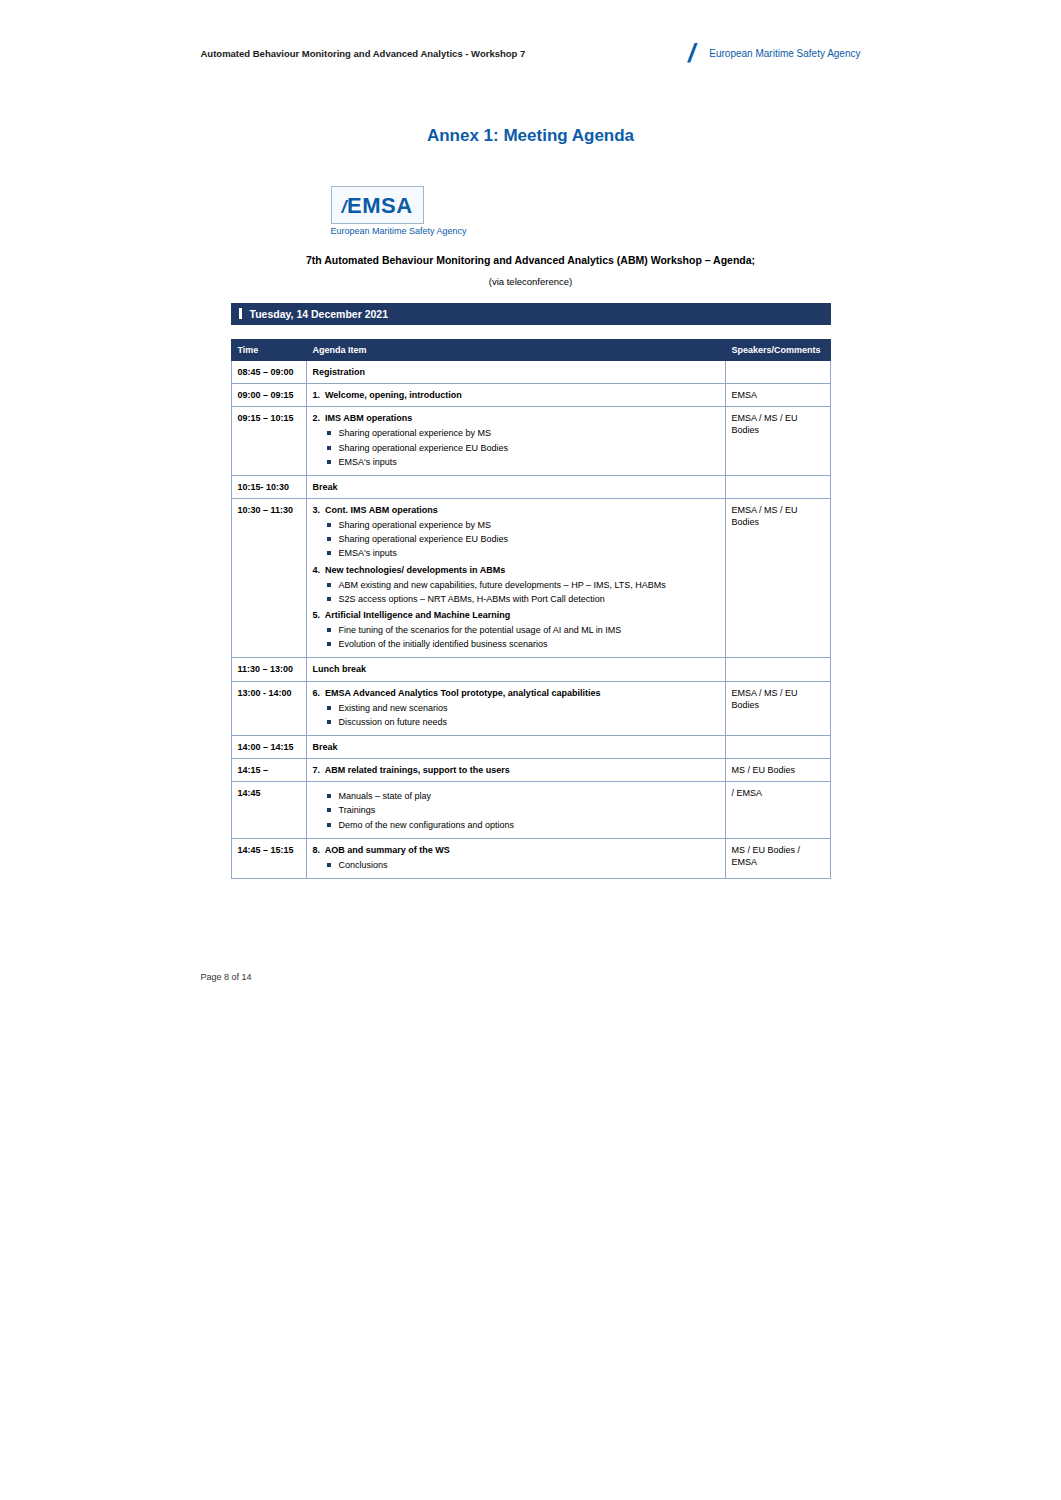Automated Behaviour Monitoring and Advanced Analytics - Workshop 7
/ European Maritime Safety Agency
Annex 1: Meeting Agenda
/EMSA
European Maritime Safety Agency
7th Automated Behaviour Monitoring and Advanced Analytics (ABM) Workshop – Agenda;
(via teleconference)
Tuesday, 14 December 2021
| Time | Agenda Item | Speakers/Comments |
| --- | --- | --- |
| 08:45 – 09:00 | Registration | |
| 09:00 – 09:15 | 1. Welcome, opening, introduction | EMSA |
| 09:15 – 10:15 | 2. IMS ABM operations Sharing operational experience by MS Sharing operational experience EU Bodies EMSA's inputs | EMSA / MS / EU Bodies |
| 10:15- 10:30 | Break | |
| 10:30 – 11:30 | 3. Cont. IMS ABM operations Sharing operational experience by MS Sharing operational experience EU Bodies EMSA's inputs 4. New technologies/ developments in ABMs ABM existing and new capabilities, future developments – HP – IMS, LTS, HABMs S2S access options – NRT ABMs, H-ABMs with Port Call detection 5. Artificial Intelligence and Machine Learning Fine tuning of the scenarios for the potential usage of AI and ML in IMS Evolution of the initially identified business scenarios | EMSA / MS / EU Bodies |
| 11:30 – 13:00 | Lunch break | |
| 13:00 - 14:00 | 6. EMSA Advanced Analytics Tool prototype, analytical capabilities Existing and new scenarios Discussion on future needs | EMSA / MS / EU Bodies |
| 14:00 – 14:15 | Break | |
| 14:15 – | 7. ABM related trainings, support to the users | MS / EU Bodies |
| 14:45 | Manuals – state of play Trainings Demo of the new configurations and options | / EMSA |
| 14:45 – 15:15 | 8. AOB and summary of the WS Conclusions | MS / EU Bodies / EMSA |
Page 8 of 14